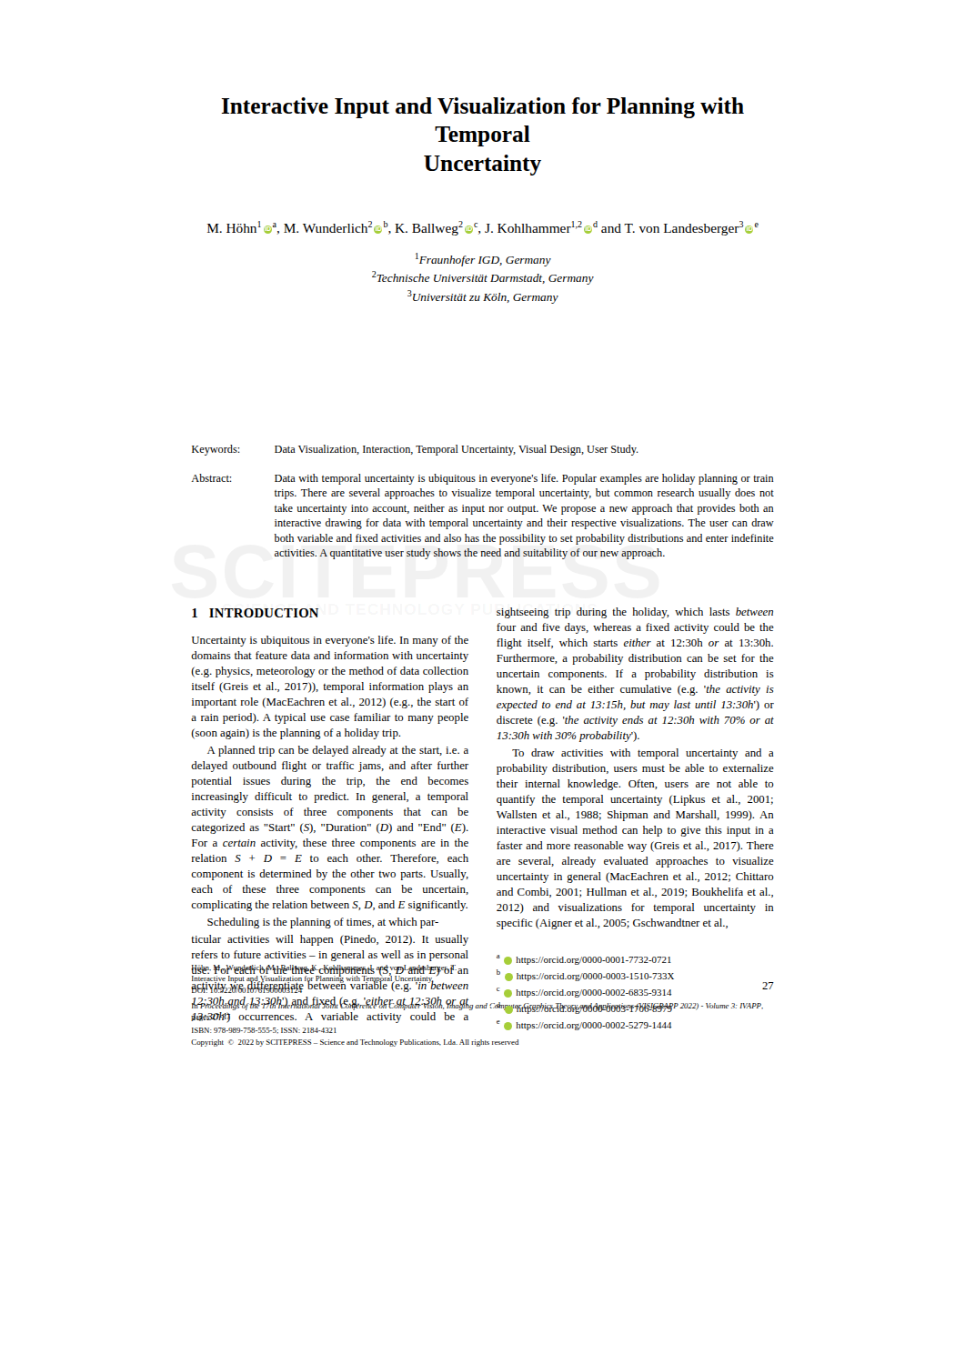SCITEPRESSSCIENCE AND TECHNOLOGY PUBLICATIONS
Interactive Input and Visualization for Planning with Temporal
Uncertainty
M. Höhn1a, M. Wunderlich2b, K. Ballweg2c, J. Kohlhammer1,2d and T. von Landesberger3e
1Fraunhofer IGD, Germany
2Technische Universität Darmstadt, Germany
3Universität zu Köln, Germany
Keywords:
Data Visualization, Interaction, Temporal Uncertainty, Visual Design, User Study.
Abstract:
Data with temporal uncertainty is ubiquitous in everyone's life. Popular examples are holiday planning or train trips. There are several approaches to visualize temporal uncertainty, but common research usually does not take uncertainty into account, neither as input nor output. We propose a new approach that provides both an interactive drawing for data with temporal uncertainty and their respective visualizations. The user can draw both variable and fixed activities and also has the possibility to set probability distributions and enter indefinite activities. A quantitative user study shows the need and suitability of our new approach.
1 INTRODUCTION
Uncertainty is ubiquitous in everyone's life. In many of the domains that feature data and information with uncertainty (e.g. physics, meteorology or the method of data collection itself (Greis et al., 2017)), temporal information plays an important role (MacEachren et al., 2012) (e.g., the start of a rain period). A typical use case familiar to many people (soon again) is the planning of a holiday trip.
A planned trip can be delayed already at the start, i.e. a delayed outbound flight or traffic jams, and after further potential issues during the trip, the end becomes increasingly difficult to predict. In general, a temporal activity consists of three components that can be categorized as "Start" (S), "Duration" (D) and "End" (E). For a certain activity, these three components are in the relation S + D = E to each other. Therefore, each component is determined by the other two parts. Usually, each of these three components can be uncertain, complicating the relation between S, D, and E significantly.
Scheduling is the planning of times, at which par-
ticular activities will happen (Pinedo, 2012). It usually refers to future activities – in general as well as in personal use. For each of the three components (S, D and E) of an activity we differentiate between variable (e.g. 'in between 12:30h and 13:30h') and fixed (e.g. 'either at 12:30h or at 13:30h') occurrences. A variable activity could be a sightseeing trip during the holiday, which lasts between four and five days, whereas a fixed activity could be the flight itself, which starts either at 12:30h or at 13:30h. Furthermore, a probability distribution can be set for the uncertain components. If a probability distribution is known, it can be either cumulative (e.g. 'the activity is expected to end at 13:15h, but may last until 13:30h') or discrete (e.g. 'the activity ends at 12:30h with 70% or at 13:30h with 30% probability').
To draw activities with temporal uncertainty and a probability distribution, users must be able to externalize their internal knowledge. Often, users are not able to quantify the temporal uncertainty (Lipkus et al., 2001; Wallsten et al., 1988; Shipman and Marshall, 1999). An interactive visual method can help to give this input in a faster and more reasonable way (Greis et al., 2017). There are several, already evaluated approaches to visualize uncertainty in general (MacEachren et al., 2012; Chittaro and Combi, 2001; Hullman et al., 2019; Boukhelifa et al., 2012) and visualizations for temporal uncertainty in specific (Aigner et al., 2005; Gschwandtner et al.,
a https://orcid.org/0000-0001-7732-0721
b https://orcid.org/0000-0003-1510-733X
c https://orcid.org/0000-0002-6835-9314
d https://orcid.org/0000-0003-1706-8979
e https://orcid.org/0000-0002-5279-1444
27
Höhn, M., Wunderlich, M., Ballweg, K., Kohlhammer, J. and von Landesberger, T.
Interactive Input and Visualization for Planning with Temporal Uncertainty.
DOI: 10.5220/0010761900003124
In Proceedings of the 17th International Joint Conference on Computer Vision, Imaging and Computer Graphics Theory and Applications (VISIGRAPP 2022) - Volume 3: IVAPP, pages 27-37
ISBN: 978-989-758-555-5; ISSN: 2184-4321
Copyright © 2022 by SCITEPRESS – Science and Technology Publications, Lda. All rights reserved